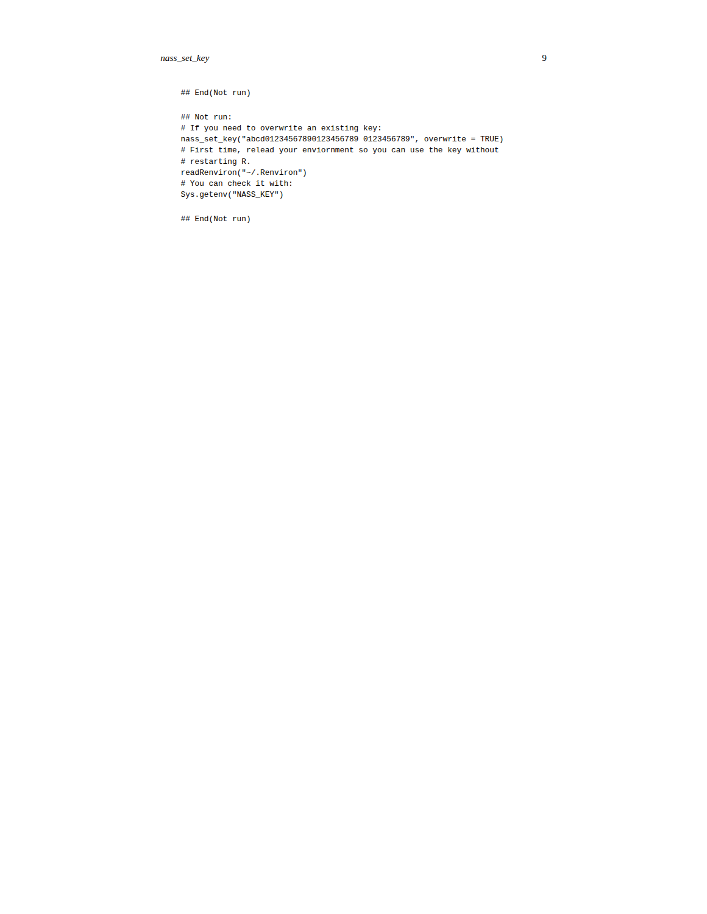nass_set_key 9
## End(Not run)
## Not run:
# If you need to overwrite an existing key:
nass_set_key("abcd01234567890123456789 0123456789", overwrite = TRUE)
# First time, relead your enviornment so you can use the key without
# restarting R.
readRenviron("~/.Renviron")
# You can check it with:
Sys.getenv("NASS_KEY")
## End(Not run)